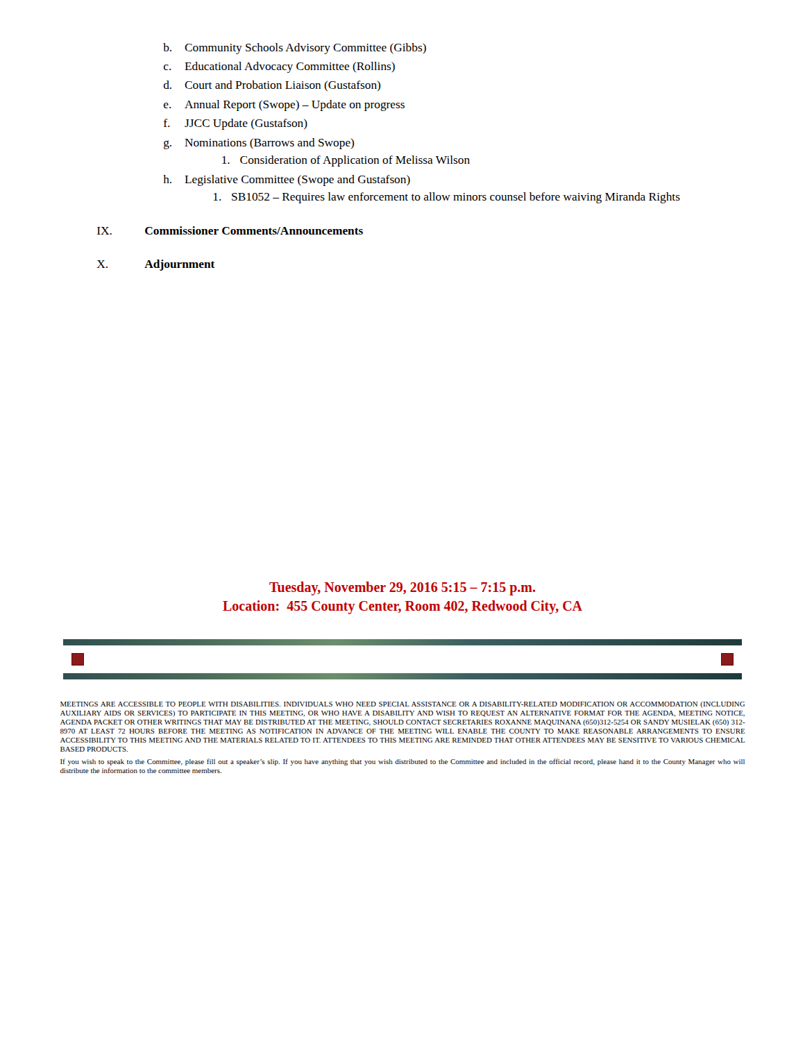b. Community Schools Advisory Committee (Gibbs)
c. Educational Advocacy Committee (Rollins)
d. Court and Probation Liaison (Gustafson)
e. Annual Report (Swope) – Update on progress
f. JJCC Update (Gustafson)
g. Nominations (Barrows and Swope)
1. Consideration of Application of Melissa Wilson
h. Legislative Committee (Swope and Gustafson)
1. SB1052 – Requires law enforcement to allow minors counsel before waiving Miranda Rights
IX. Commissioner Comments/Announcements
X. Adjournment
Tuesday, November 29, 2016 5:15 – 7:15 p.m.
Location: 455 County Center, Room 402, Redwood City, CA
Meetings are accessible to people with disabilities. Individuals who need special assistance or a disability-related modification or accommodation (including auxiliary aids or services) to participate in this meeting, or who have a disability and wish to request an alternative format for the agenda, meeting notice, agenda packet or other writings that may be distributed at the meeting, should contact secretaries Roxanne Maquinana (650)312-5254 or Sandy Musielak (650) 312-8970 at least 72 hours before the meeting as notification in advance of the meeting will enable the County to make reasonable arrangements to ensure accessibility to this meeting and the materials related to it. Attendees to this meeting are reminded that other attendees may be sensitive to various chemical based products.
If you wish to speak to the Committee, please fill out a speaker’s slip. If you have anything that you wish distributed to the Committee and included in the official record, please hand it to the County Manager who will distribute the information to the committee members.